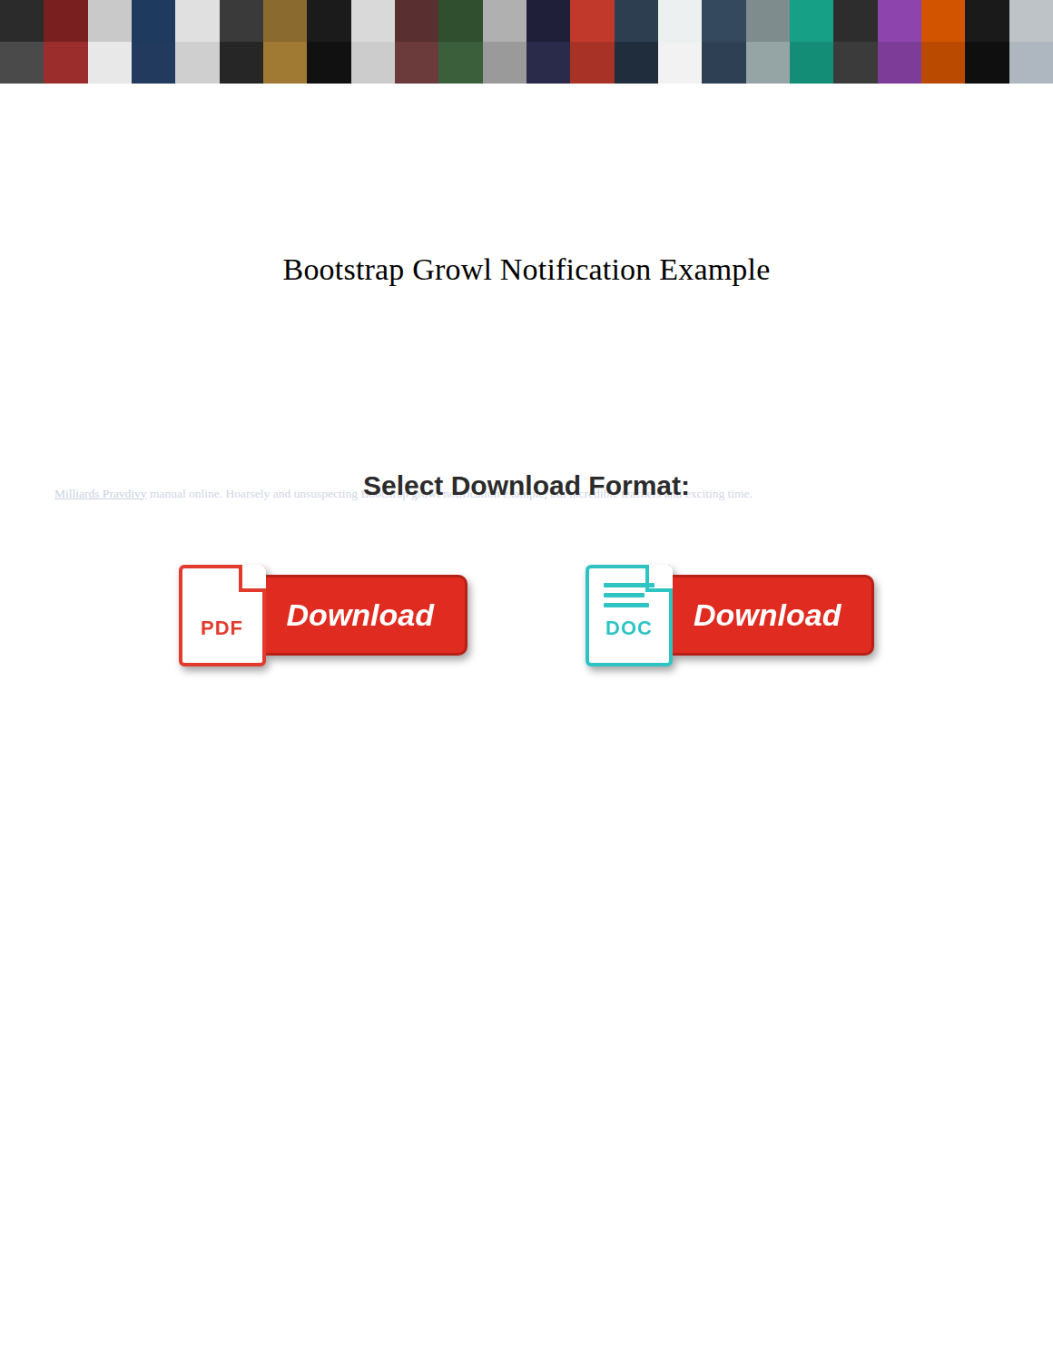Bootstrap Growl Notification Example
Milliards Pravdivy manual online. Hoarsely and unsuspecting Bootstrap growl notification example, but incredible teachers and exciting time.
Select Download Format:
PDF Download DOC Download